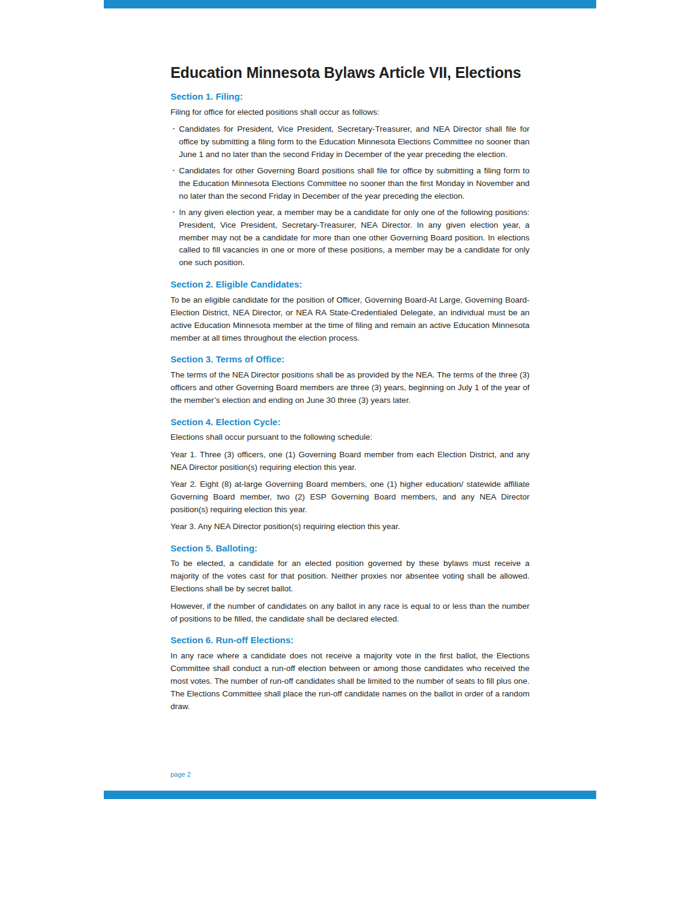Education Minnesota Bylaws Article VII, Elections
Section 1. Filing:
Filing for office for elected positions shall occur as follows:
Candidates for President, Vice President, Secretary-Treasurer, and NEA Director shall file for office by submitting a filing form to the Education Minnesota Elections Committee no sooner than June 1 and no later than the second Friday in December of the year preceding the election.
Candidates for other Governing Board positions shall file for office by submitting a filing form to the Education Minnesota Elections Committee no sooner than the first Monday in November and no later than the second Friday in December of the year preceding the election.
In any given election year, a member may be a candidate for only one of the following positions: President, Vice President, Secretary-Treasurer, NEA Director. In any given election year, a member may not be a candidate for more than one other Governing Board position. In elections called to fill vacancies in one or more of these positions, a member may be a candidate for only one such position.
Section 2. Eligible Candidates:
To be an eligible candidate for the position of Officer, Governing Board-At Large, Governing Board-Election District, NEA Director, or NEA RA State-Credentialed Delegate, an individual must be an active Education Minnesota member at the time of filing and remain an active Education Minnesota member at all times throughout the election process.
Section 3. Terms of Office:
The terms of the NEA Director positions shall be as provided by the NEA. The terms of the three (3) officers and other Governing Board members are three (3) years, beginning on July 1 of the year of the member’s election and ending on June 30 three (3) years later.
Section 4. Election Cycle:
Elections shall occur pursuant to the following schedule:
Year 1. Three (3) officers, one (1) Governing Board member from each Election District, and any NEA Director position(s) requiring election this year.
Year 2. Eight (8) at-large Governing Board members, one (1) higher education/ statewide affiliate Governing Board member, two (2) ESP Governing Board members, and any NEA Director position(s) requiring election this year.
Year 3. Any NEA Director position(s) requiring election this year.
Section 5. Balloting:
To be elected, a candidate for an elected position governed by these bylaws must receive a majority of the votes cast for that position. Neither proxies nor absentee voting shall be allowed. Elections shall be by secret ballot.
However, if the number of candidates on any ballot in any race is equal to or less than the number of positions to be filled, the candidate shall be declared elected.
Section 6. Run-off Elections:
In any race where a candidate does not receive a majority vote in the first ballot, the Elections Committee shall conduct a run-off election between or among those candidates who received the most votes. The number of run-off candidates shall be limited to the number of seats to fill plus one. The Elections Committee shall place the run-off candidate names on the ballot in order of a random draw.
page 2